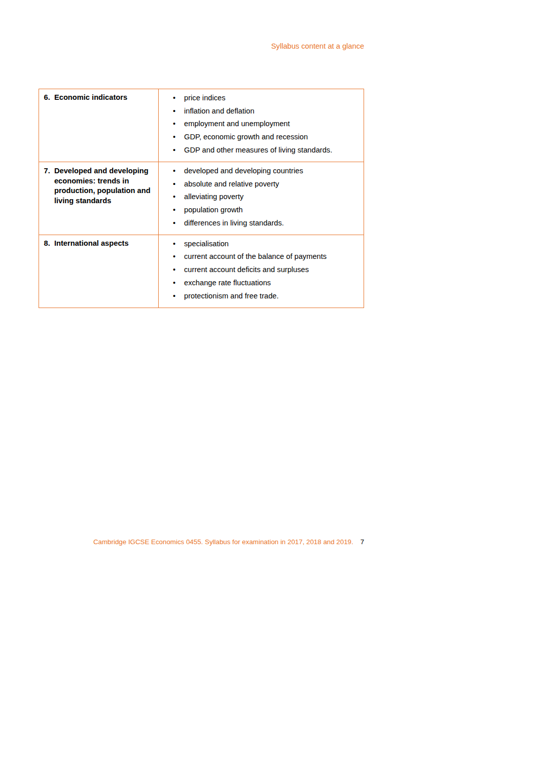Syllabus content at a glance
| 6. Economic indicators | price indices inflation and deflation employment and unemployment GDP, economic growth and recession GDP and other measures of living standards. |
| 7. Developed and developing economies: trends in production, population and living standards | developed and developing countries absolute and relative poverty alleviating poverty population growth differences in living standards. |
| 8. International aspects | specialisation current account of the balance of payments current account deficits and surpluses exchange rate fluctuations protectionism and free trade. |
Cambridge IGCSE Economics 0455. Syllabus for examination in 2017, 2018 and 2019.7